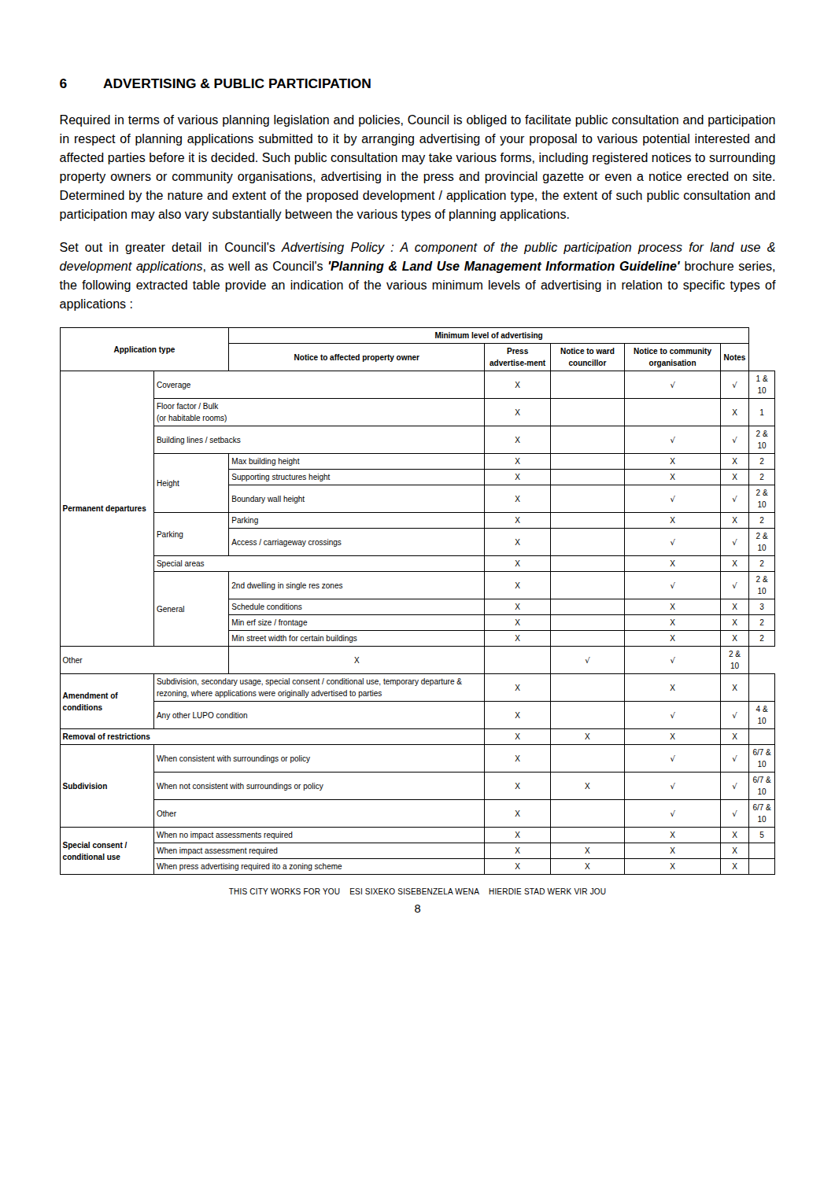6 ADVERTISING & PUBLIC PARTICIPATION
Required in terms of various planning legislation and policies, Council is obliged to facilitate public consultation and participation in respect of planning applications submitted to it by arranging advertising of your proposal to various potential interested and affected parties before it is decided. Such public consultation may take various forms, including registered notices to surrounding property owners or community organisations, advertising in the press and provincial gazette or even a notice erected on site. Determined by the nature and extent of the proposed development / application type, the extent of such public consultation and participation may also vary substantially between the various types of planning applications.
Set out in greater detail in Council's Advertising Policy : A component of the public participation process for land use & development applications, as well as Council's 'Planning & Land Use Management Information Guideline' brochure series, the following extracted table provide an indication of the various minimum levels of advertising in relation to specific types of applications :
| Application type | Minimum level of advertising |
| --- | --- |
| Notice to affected property owner | Press advertise-ment | Notice to ward councillor | Notice to community organisation | Notes |
| Permanent departures | Coverage | X | | √ | √ | 1 & 10 |
| Floor factor / Bulk (or habitable rooms) | X | | | X | 1 |
| Building lines / setbacks | X | | √ | √ | 2 & 10 |
| Height | Max building height | X | | X | X | 2 |
| Supporting structures height | X | | X | X | 2 |
| Boundary wall height | X | | √ | √ | 2 & 10 |
| Parking | Parking | X | | X | X | 2 |
| Access / carriageway crossings | X | | √ | √ | 2 & 10 |
| Special areas | X | | X | X | 2 |
| General | 2nd dwelling in single res zones | X | | √ | √ | 2 & 10 |
| Schedule conditions | X | | X | X | 3 |
| Min erf size / frontage | X | | X | X | 2 |
| Min street width for certain buildings | X | | X | X | 2 |
| Other | X | | √ | √ | 2 & 10 |
| Amendment of conditions | Subdivision, secondary usage, special consent / conditional use, temporary departure & rezoning, where applications were originally advertised to parties | X | | X | X | |
| Any other LUPO condition | X | | √ | √ | 4 & 10 |
| Removal of restrictions | X | X | X | X | |
| Subdivision | When consistent with surroundings or policy | X | | √ | √ | 6/7 & 10 |
| When not consistent with surroundings or policy | X | X | √ | √ | 6/7 & 10 |
| Other | X | | √ | √ | 6/7 & 10 |
| Special consent / conditional use | When no impact assessments required | X | | X | X | 5 |
| When impact assessment required | X | X | X | X | |
| When press advertising required ito a zoning scheme | X | X | X | X | |
THIS CITY WORKS FOR YOU ESI SIXEKO SISEBENZELA WENA HIERDIE STAD WERK VIR JOU
8